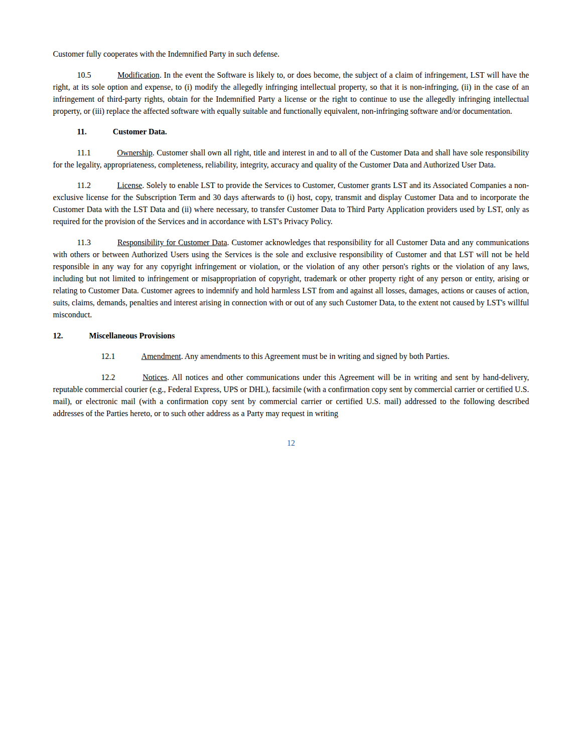Customer fully cooperates with the Indemnified Party in such defense.
10.5 Modification. In the event the Software is likely to, or does become, the subject of a claim of infringement, LST will have the right, at its sole option and expense, to (i) modify the allegedly infringing intellectual property, so that it is non-infringing, (ii) in the case of an infringement of third-party rights, obtain for the Indemnified Party a license or the right to continue to use the allegedly infringing intellectual property, or (iii) replace the affected software with equally suitable and functionally equivalent, non-infringing software and/or documentation.
11. Customer Data.
11.1 Ownership. Customer shall own all right, title and interest in and to all of the Customer Data and shall have sole responsibility for the legality, appropriateness, completeness, reliability, integrity, accuracy and quality of the Customer Data and Authorized User Data.
11.2 License. Solely to enable LST to provide the Services to Customer, Customer grants LST and its Associated Companies a non-exclusive license for the Subscription Term and 30 days afterwards to (i) host, copy, transmit and display Customer Data and to incorporate the Customer Data with the LST Data and (ii) where necessary, to transfer Customer Data to Third Party Application providers used by LST, only as required for the provision of the Services and in accordance with LST's Privacy Policy.
11.3 Responsibility for Customer Data. Customer acknowledges that responsibility for all Customer Data and any communications with others or between Authorized Users using the Services is the sole and exclusive responsibility of Customer and that LST will not be held responsible in any way for any copyright infringement or violation, or the violation of any other person's rights or the violation of any laws, including but not limited to infringement or misappropriation of copyright, trademark or other property right of any person or entity, arising or relating to Customer Data. Customer agrees to indemnify and hold harmless LST from and against all losses, damages, actions or causes of action, suits, claims, demands, penalties and interest arising in connection with or out of any such Customer Data, to the extent not caused by LST's willful misconduct.
12. Miscellaneous Provisions
12.1 Amendment. Any amendments to this Agreement must be in writing and signed by both Parties.
12.2 Notices. All notices and other communications under this Agreement will be in writing and sent by hand-delivery, reputable commercial courier (e.g., Federal Express, UPS or DHL), facsimile (with a confirmation copy sent by commercial carrier or certified U.S. mail), or electronic mail (with a confirmation copy sent by commercial carrier or certified U.S. mail) addressed to the following described addresses of the Parties hereto, or to such other address as a Party may request in writing
12